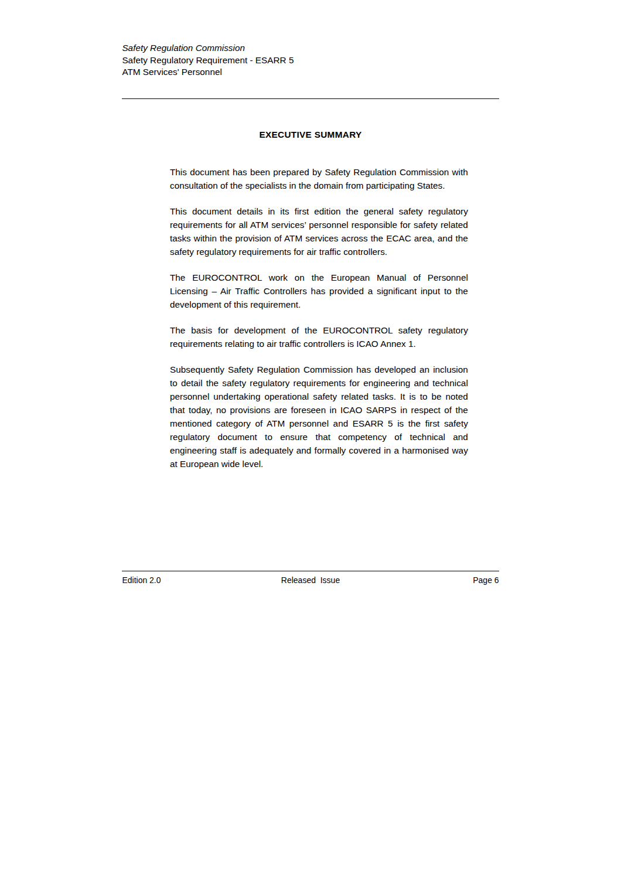Safety Regulation Commission
Safety Regulatory Requirement - ESARR 5
ATM Services' Personnel
EXECUTIVE SUMMARY
This document has been prepared by Safety Regulation Commission with consultation of the specialists in the domain from participating States.
This document details in its first edition the general safety regulatory requirements for all ATM services’ personnel responsible for safety related tasks within the provision of ATM services across the ECAC area, and the safety regulatory requirements for air traffic controllers.
The EUROCONTROL work on the European Manual of Personnel Licensing – Air Traffic Controllers has provided a significant input to the development of this requirement.
The basis for development of the EUROCONTROL safety regulatory requirements relating to air traffic controllers is ICAO Annex 1.
Subsequently Safety Regulation Commission has developed an inclusion to detail the safety regulatory requirements for engineering and technical personnel undertaking operational safety related tasks. It is to be noted that today, no provisions are foreseen in ICAO SARPS in respect of the mentioned category of ATM personnel and ESARR 5 is the first safety regulatory document to ensure that competency of technical and engineering staff is adequately and formally covered in a harmonised way at European wide level.
Edition 2.0
Released Issue
Page 6